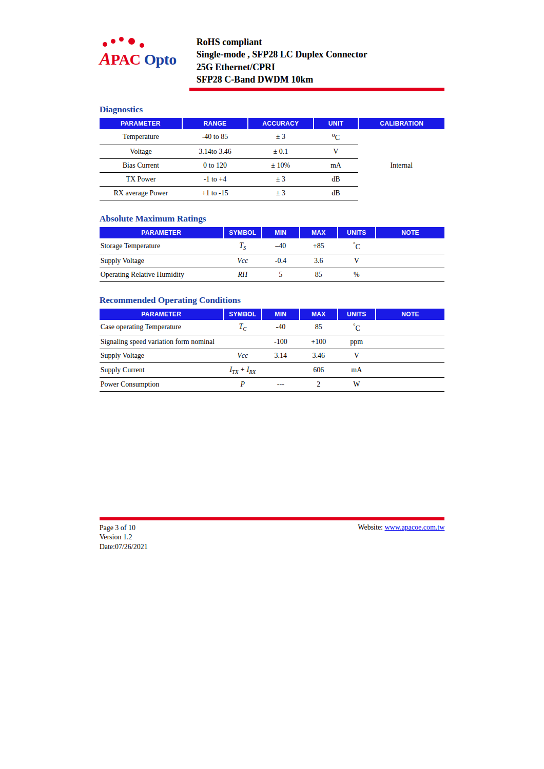APAC Opto
RoHS compliant
Single-mode , SFP28 LC Duplex Connector
25G Ethernet/CPRI
SFP28 C-Band DWDM 10km
Diagnostics
| PARAMETER | RANGE | ACCURACY | UNIT | CALIBRATION |
| --- | --- | --- | --- | --- |
| Temperature | -40 to 85 | ± 3 | o C | |
| Voltage | 3.14to 3.46 | ± 0.1 | V | |
| Bias Current | 0 to 120 | ± 10% | mA | Internal |
| TX Power | -1 to +4 | ± 3 | dB | |
| RX average Power | +1 to -15 | ± 3 | dB | |
Absolute Maximum Ratings
| PARAMETER | SYMBOL | MIN | MAX | UNITS | NOTE |
| --- | --- | --- | --- | --- | --- |
| Storage Temperature | T S | –40 | +85 | ° C | |
| Supply Voltage | Vcc | -0.4 | 3.6 | V | |
| Operating Relative Humidity | RH | 5 | 85 | % | |
Recommended Operating Conditions
| PARAMETER | SYMBOL | MIN | MAX | UNITS | NOTE |
| --- | --- | --- | --- | --- | --- |
| Case operating Temperature | T C | -40 | 85 | ° C | |
| Signaling speed variation form nominal | | -100 | +100 | ppm | |
| Supply Voltage | Vcc | 3.14 | 3.46 | V | |
| Supply Current | I TX + I RX | | 606 | mA | |
| Power Consumption | P | --- | 2 | W | |
Page 3 of 10
Version 1.2
Date:07/26/2021
Website: www.apacoe.com.tw